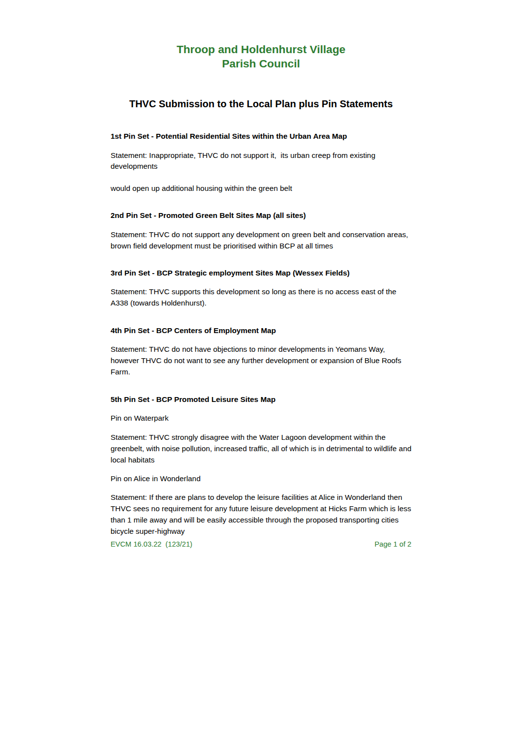Throop and Holdenhurst Village
Parish Council
THVC Submission to the Local Plan plus Pin Statements
1st Pin Set - Potential Residential Sites within the Urban Area Map
Statement: Inappropriate, THVC do not support it, its urban creep from existing developments
would open up additional housing within the green belt
2nd Pin Set - Promoted Green Belt Sites Map (all sites)
Statement: THVC do not support any development on green belt and conservation areas, brown field development must be prioritised within BCP at all times
3rd Pin Set - BCP Strategic employment Sites Map (Wessex Fields)
Statement: THVC supports this development so long as there is no access east of the A338 (towards Holdenhurst).
4th Pin Set - BCP Centers of Employment Map
Statement: THVC do not have objections to minor developments in Yeomans Way, however THVC do not want to see any further development or expansion of Blue Roofs Farm.
5th Pin Set - BCP Promoted Leisure Sites Map
Pin on Waterpark
Statement: THVC strongly disagree with the Water Lagoon development within the greenbelt, with noise pollution, increased traffic, all of which is in detrimental to wildlife and local habitats
Pin on Alice in Wonderland
Statement: If there are plans to develop the leisure facilities at Alice in Wonderland then THVC sees no requirement for any future leisure development at Hicks Farm which is less than 1 mile away and will be easily accessible through the proposed transporting cities bicycle super-highway
EVCM 16.03.22 (123/21) Page 1 of 2